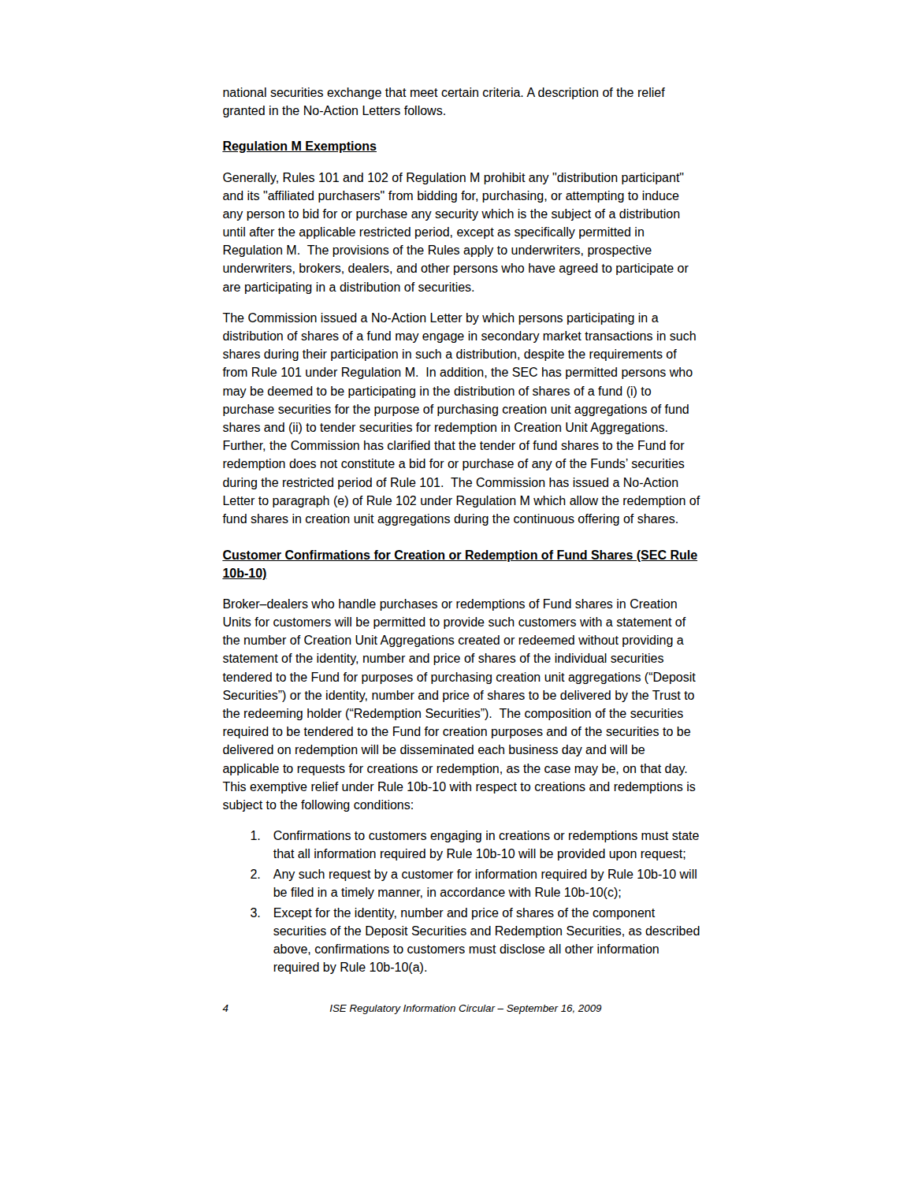national securities exchange that meet certain criteria. A description of the relief granted in the No-Action Letters follows.
Regulation M Exemptions
Generally, Rules 101 and 102 of Regulation M prohibit any "distribution participant" and its "affiliated purchasers" from bidding for, purchasing, or attempting to induce any person to bid for or purchase any security which is the subject of a distribution until after the applicable restricted period, except as specifically permitted in Regulation M. The provisions of the Rules apply to underwriters, prospective underwriters, brokers, dealers, and other persons who have agreed to participate or are participating in a distribution of securities.
The Commission issued a No-Action Letter by which persons participating in a distribution of shares of a fund may engage in secondary market transactions in such shares during their participation in such a distribution, despite the requirements of from Rule 101 under Regulation M. In addition, the SEC has permitted persons who may be deemed to be participating in the distribution of shares of a fund (i) to purchase securities for the purpose of purchasing creation unit aggregations of fund shares and (ii) to tender securities for redemption in Creation Unit Aggregations. Further, the Commission has clarified that the tender of fund shares to the Fund for redemption does not constitute a bid for or purchase of any of the Funds’ securities during the restricted period of Rule 101. The Commission has issued a No-Action Letter to paragraph (e) of Rule 102 under Regulation M which allow the redemption of fund shares in creation unit aggregations during the continuous offering of shares.
Customer Confirmations for Creation or Redemption of Fund Shares (SEC Rule 10b-10)
Broker–dealers who handle purchases or redemptions of Fund shares in Creation Units for customers will be permitted to provide such customers with a statement of the number of Creation Unit Aggregations created or redeemed without providing a statement of the identity, number and price of shares of the individual securities tendered to the Fund for purposes of purchasing creation unit aggregations (“Deposit Securities”) or the identity, number and price of shares to be delivered by the Trust to the redeeming holder (“Redemption Securities”). The composition of the securities required to be tendered to the Fund for creation purposes and of the securities to be delivered on redemption will be disseminated each business day and will be applicable to requests for creations or redemption, as the case may be, on that day. This exemptive relief under Rule 10b-10 with respect to creations and redemptions is subject to the following conditions:
Confirmations to customers engaging in creations or redemptions must state that all information required by Rule 10b-10 will be provided upon request;
Any such request by a customer for information required by Rule 10b-10 will be filed in a timely manner, in accordance with Rule 10b-10(c);
Except for the identity, number and price of shares of the component securities of the Deposit Securities and Redemption Securities, as described above, confirmations to customers must disclose all other information required by Rule 10b-10(a).
4
ISE Regulatory Information Circular – September 16, 2009